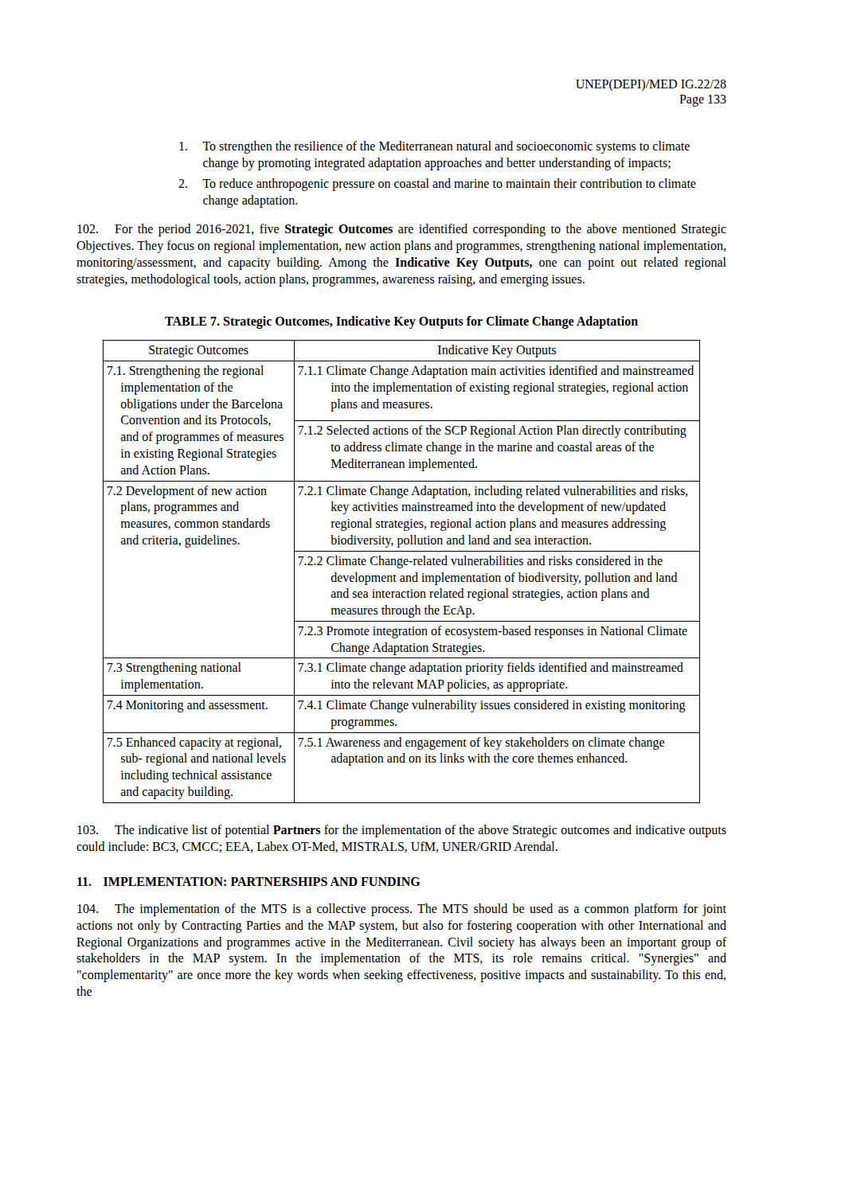UNEP(DEPI)/MED IG.22/28
Page 133
To strengthen the resilience of the Mediterranean natural and socioeconomic systems to climate change by promoting integrated adaptation approaches and better understanding of impacts;
To reduce anthropogenic pressure on coastal and marine to maintain their contribution to climate change adaptation.
102. For the period 2016-2021, five Strategic Outcomes are identified corresponding to the above mentioned Strategic Objectives. They focus on regional implementation, new action plans and programmes, strengthening national implementation, monitoring/assessment, and capacity building. Among the Indicative Key Outputs, one can point out related regional strategies, methodological tools, action plans, programmes, awareness raising, and emerging issues.
TABLE 7. Strategic Outcomes, Indicative Key Outputs for Climate Change Adaptation
| Strategic Outcomes | Indicative Key Outputs |
| --- | --- |
| 7.1. Strengthening the regional implementation of the obligations under the Barcelona Convention and its Protocols, and of programmes of measures in existing Regional Strategies and Action Plans. | 7.1.1 Climate Change Adaptation main activities identified and mainstreamed into the implementation of existing regional strategies, regional action plans and measures. |
| 7.1.2 Selected actions of the SCP Regional Action Plan directly contributing to address climate change in the marine and coastal areas of the Mediterranean implemented. |
| 7.2 Development of new action plans, programmes and measures, common standards and criteria, guidelines. | 7.2.1 Climate Change Adaptation, including related vulnerabilities and risks, key activities mainstreamed into the development of new/updated regional strategies, regional action plans and measures addressing biodiversity, pollution and land and sea interaction. |
| 7.2.2 Climate Change-related vulnerabilities and risks considered in the development and implementation of biodiversity, pollution and land and sea interaction related regional strategies, action plans and measures through the EcAp. |
| 7.2.3 Promote integration of ecosystem-based responses in National Climate Change Adaptation Strategies. |
| 7.3 Strengthening national implementation. | 7.3.1 Climate change adaptation priority fields identified and mainstreamed into the relevant MAP policies, as appropriate. |
| 7.4 Monitoring and assessment. | 7.4.1 Climate Change vulnerability issues considered in existing monitoring programmes. |
| 7.5 Enhanced capacity at regional, sub- regional and national levels including technical assistance and capacity building. | 7.5.1 Awareness and engagement of key stakeholders on climate change adaptation and on its links with the core themes enhanced. |
103. The indicative list of potential Partners for the implementation of the above Strategic outcomes and indicative outputs could include: BC3, CMCC; EEA, Labex OT-Med, MISTRALS, UfM, UNER/GRID Arendal.
11. Implementation: Partnerships and Funding
104. The implementation of the MTS is a collective process. The MTS should be used as a common platform for joint actions not only by Contracting Parties and the MAP system, but also for fostering cooperation with other International and Regional Organizations and programmes active in the Mediterranean. Civil society has always been an important group of stakeholders in the MAP system. In the implementation of the MTS, its role remains critical. "Synergies" and "complementarity" are once more the key words when seeking effectiveness, positive impacts and sustainability. To this end, the